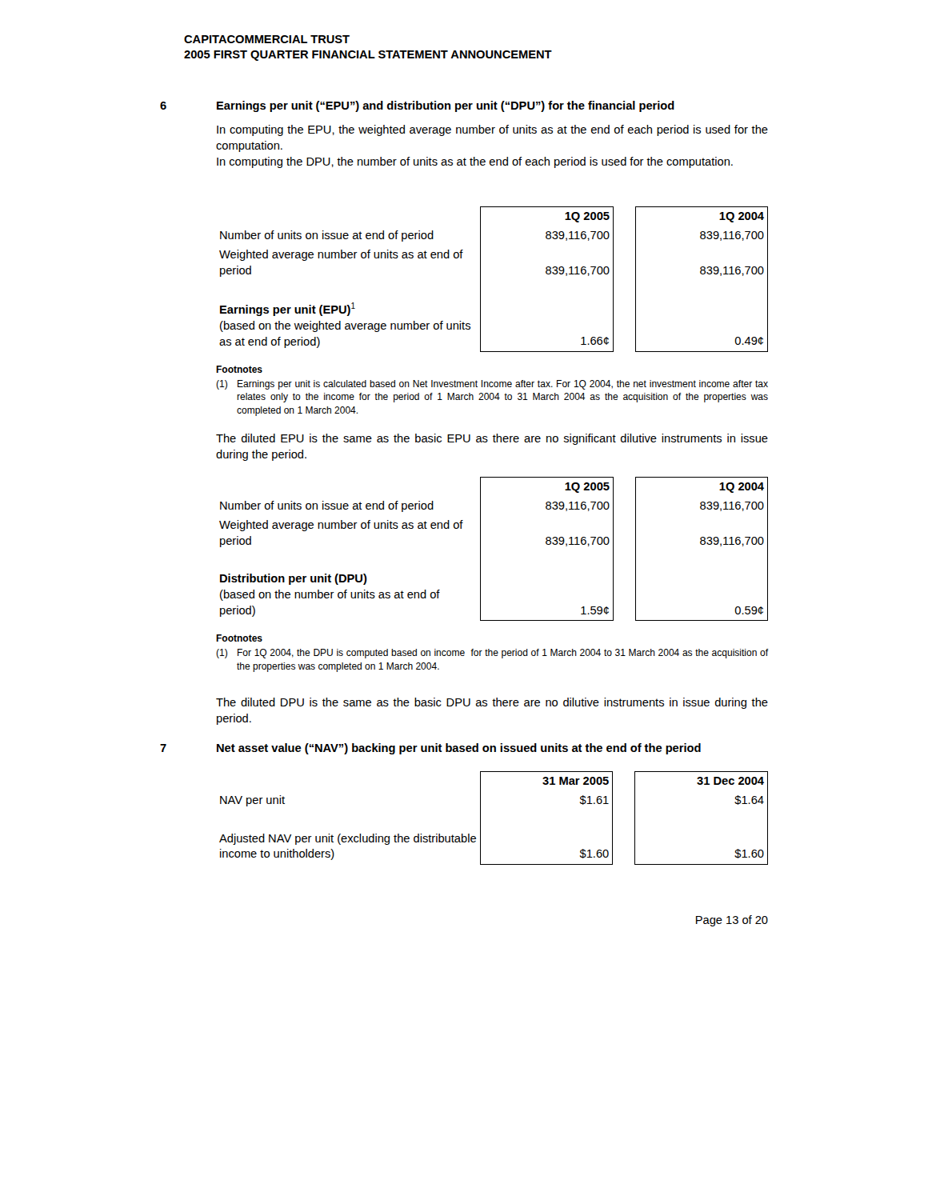CAPITACOMMERCIAL TRUST
2005 FIRST QUARTER FINANCIAL STATEMENT ANNOUNCEMENT
6
Earnings per unit (“EPU”) and distribution per unit (“DPU”) for the financial period
In computing the EPU, the weighted average number of units as at the end of each period is used for the computation.
In computing the DPU, the number of units as at the end of each period is used for the computation.
| | 1Q 2005 | | 1Q 2004 |
| Number of units on issue at end of period | 839,116,700 | | 839,116,700 |
| Weighted average number of units as at end of period | 839,116,700 | | 839,116,700 |
| Earnings per unit (EPU) 1 (based on the weighted average number of units as at end of period) | 1.66¢ | | 0.49¢ |
Footnotes
(1)
Earnings per unit is calculated based on Net Investment Income after tax. For 1Q 2004, the net investment income after tax relates only to the income for the period of 1 March 2004 to 31 March 2004 as the acquisition of the properties was completed on 1 March 2004.
The diluted EPU is the same as the basic EPU as there are no significant dilutive instruments in issue during the period.
| | 1Q 2005 | | 1Q 2004 |
| Number of units on issue at end of period | 839,116,700 | | 839,116,700 |
| Weighted average number of units as at end of period | 839,116,700 | | 839,116,700 |
| Distribution per unit (DPU) (based on the number of units as at end of period) | 1.59¢ | | 0.59¢ |
Footnotes
(1)
For 1Q 2004, the DPU is computed based on income for the period of 1 March 2004 to 31 March 2004 as the acquisition of the properties was completed on 1 March 2004.
The diluted DPU is the same as the basic DPU as there are no dilutive instruments in issue during the period.
7
Net asset value (“NAV”) backing per unit based on issued units at the end of the period
| | 31 Mar 2005 | | 31 Dec 2004 |
| NAV per unit | $1.61 | | $1.64 |
| Adjusted NAV per unit (excluding the distributable income to unitholders) | $1.60 | | $1.60 |
Page 13 of 20